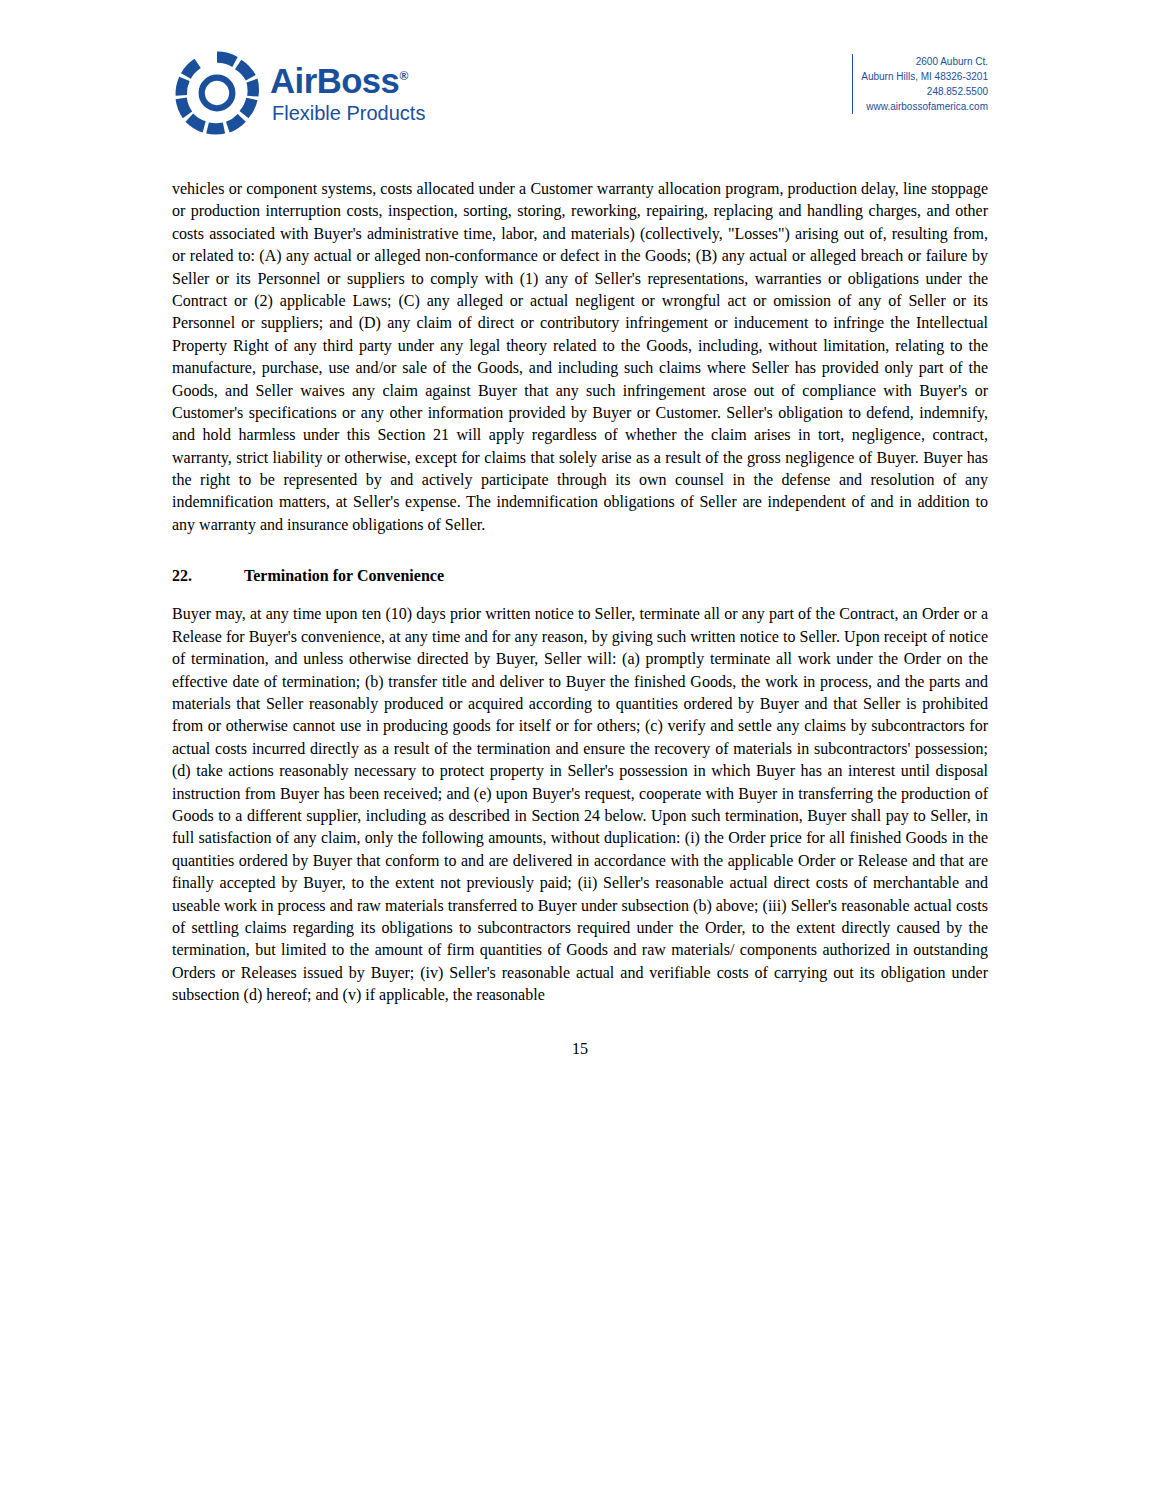AirBoss®
Flexible Products
2600 Auburn Ct.
Auburn Hills, MI 48326-3201
248.852.5500
www.airbossofamerica.com
vehicles or component systems, costs allocated under a Customer warranty allocation program, production delay, line stoppage or production interruption costs, inspection, sorting, storing, reworking, repairing, replacing and handling charges, and other costs associated with Buyer's administrative time, labor, and materials) (collectively, "Losses") arising out of, resulting from, or related to: (A) any actual or alleged non-conformance or defect in the Goods; (B) any actual or alleged breach or failure by Seller or its Personnel or suppliers to comply with (1) any of Seller's representations, warranties or obligations under the Contract or (2) applicable Laws; (C) any alleged or actual negligent or wrongful act or omission of any of Seller or its Personnel or suppliers; and (D) any claim of direct or contributory infringement or inducement to infringe the Intellectual Property Right of any third party under any legal theory related to the Goods, including, without limitation, relating to the manufacture, purchase, use and/or sale of the Goods, and including such claims where Seller has provided only part of the Goods, and Seller waives any claim against Buyer that any such infringement arose out of compliance with Buyer's or Customer's specifications or any other information provided by Buyer or Customer. Seller's obligation to defend, indemnify, and hold harmless under this Section 21 will apply regardless of whether the claim arises in tort, negligence, contract, warranty, strict liability or otherwise, except for claims that solely arise as a result of the gross negligence of Buyer. Buyer has the right to be represented by and actively participate through its own counsel in the defense and resolution of any indemnification matters, at Seller's expense. The indemnification obligations of Seller are independent of and in addition to any warranty and insurance obligations of Seller.
22. Termination for Convenience
Buyer may, at any time upon ten (10) days prior written notice to Seller, terminate all or any part of the Contract, an Order or a Release for Buyer's convenience, at any time and for any reason, by giving such written notice to Seller. Upon receipt of notice of termination, and unless otherwise directed by Buyer, Seller will: (a) promptly terminate all work under the Order on the effective date of termination; (b) transfer title and deliver to Buyer the finished Goods, the work in process, and the parts and materials that Seller reasonably produced or acquired according to quantities ordered by Buyer and that Seller is prohibited from or otherwise cannot use in producing goods for itself or for others; (c) verify and settle any claims by subcontractors for actual costs incurred directly as a result of the termination and ensure the recovery of materials in subcontractors' possession; (d) take actions reasonably necessary to protect property in Seller's possession in which Buyer has an interest until disposal instruction from Buyer has been received; and (e) upon Buyer's request, cooperate with Buyer in transferring the production of Goods to a different supplier, including as described in Section 24 below. Upon such termination, Buyer shall pay to Seller, in full satisfaction of any claim, only the following amounts, without duplication: (i) the Order price for all finished Goods in the quantities ordered by Buyer that conform to and are delivered in accordance with the applicable Order or Release and that are finally accepted by Buyer, to the extent not previously paid; (ii) Seller's reasonable actual direct costs of merchantable and useable work in process and raw materials transferred to Buyer under subsection (b) above; (iii) Seller's reasonable actual costs of settling claims regarding its obligations to subcontractors required under the Order, to the extent directly caused by the termination, but limited to the amount of firm quantities of Goods and raw materials/ components authorized in outstanding Orders or Releases issued by Buyer; (iv) Seller's reasonable actual and verifiable costs of carrying out its obligation under subsection (d) hereof; and (v) if applicable, the reasonable
15